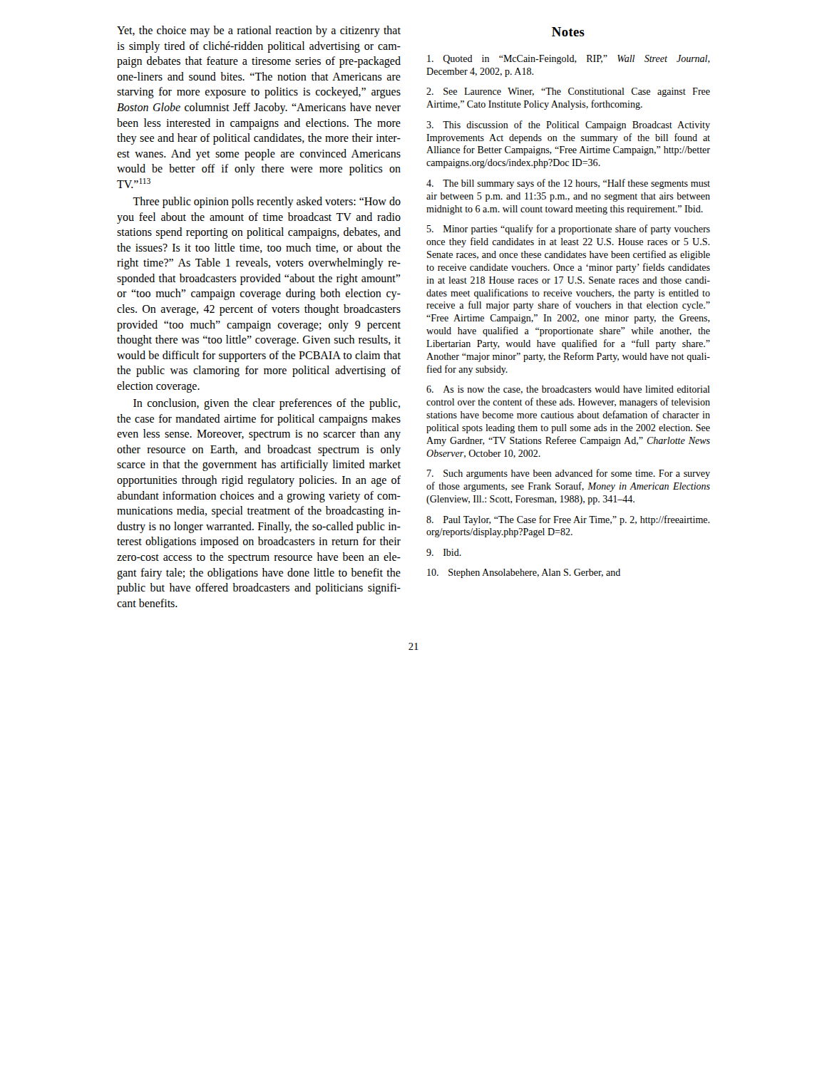Yet, the choice may be a rational reaction by a citizenry that is simply tired of cliché-ridden political advertising or campaign debates that feature a tiresome series of pre-packaged one-liners and sound bites. “The notion that Americans are starving for more exposure to politics is cockeyed,” argues Boston Globe columnist Jeff Jacoby. “Americans have never been less interested in campaigns and elections. The more they see and hear of political candidates, the more their interest wanes. And yet some people are convinced Americans would be better off if only there were more politics on TV.”113
Three public opinion polls recently asked voters: “How do you feel about the amount of time broadcast TV and radio stations spend reporting on political campaigns, debates, and the issues? Is it too little time, too much time, or about the right time?” As Table 1 reveals, voters overwhelmingly responded that broadcasters provided “about the right amount” or “too much” campaign coverage during both election cycles. On average, 42 percent of voters thought broadcasters provided “too much” campaign coverage; only 9 percent thought there was “too little” coverage. Given such results, it would be difficult for supporters of the PCBAIA to claim that the public was clamoring for more political advertising of election coverage.
In conclusion, given the clear preferences of the public, the case for mandated airtime for political campaigns makes even less sense. Moreover, spectrum is no scarcer than any other resource on Earth, and broadcast spectrum is only scarce in that the government has artificially limited market opportunities through rigid regulatory policies. In an age of abundant information choices and a growing variety of communications media, special treatment of the broadcasting industry is no longer warranted. Finally, the so-called public interest obligations imposed on broadcasters in return for their zero-cost access to the spectrum resource have been an elegant fairy tale; the obligations have done little to benefit the public but have offered broadcasters and politicians significant benefits.
Notes
1. Quoted in “McCain-Feingold, RIP,” Wall Street Journal, December 4, 2002, p. A18.
2. See Laurence Winer, “The Constitutional Case against Free Airtime,” Cato Institute Policy Analysis, forthcoming.
3. This discussion of the Political Campaign Broadcast Activity Improvements Act depends on the summary of the bill found at Alliance for Better Campaigns, “Free Airtime Campaign,” http://bettercampaigns.org/docs/index.php?Doc ID=36.
4. The bill summary says of the 12 hours, “Half these segments must air between 5 p.m. and 11:35 p.m., and no segment that airs between midnight to 6 a.m. will count toward meeting this requirement.” Ibid.
5. Minor parties “qualify for a proportionate share of party vouchers once they field candidates in at least 22 U.S. House races or 5 U.S. Senate races, and once these candidates have been certified as eligible to receive candidate vouchers. Once a ‘minor party’ fields candidates in at least 218 House races or 17 U.S. Senate races and those candidates meet qualifications to receive vouchers, the party is entitled to receive a full major party share of vouchers in that election cycle.” “Free Airtime Campaign,” In 2002, one minor party, the Greens, would have qualified a “proportionate share” while another, the Libertarian Party, would have qualified for a “full party share.” Another “major minor” party, the Reform Party, would have not qualified for any subsidy.
6. As is now the case, the broadcasters would have limited editorial control over the content of these ads. However, managers of television stations have become more cautious about defamation of character in political spots leading them to pull some ads in the 2002 election. See Amy Gardner, “TV Stations Referee Campaign Ad,” Charlotte News Observer, October 10, 2002.
7. Such arguments have been advanced for some time. For a survey of those arguments, see Frank Sorauf, Money in American Elections (Glenview, Ill.: Scott, Foresman, 1988), pp. 341–44.
8. Paul Taylor, “The Case for Free Air Time,” p. 2, http://freeairtime.org/reports/display.php?Pagel D=82.
9. Ibid.
10. Stephen Ansolabehere, Alan S. Gerber, and
21